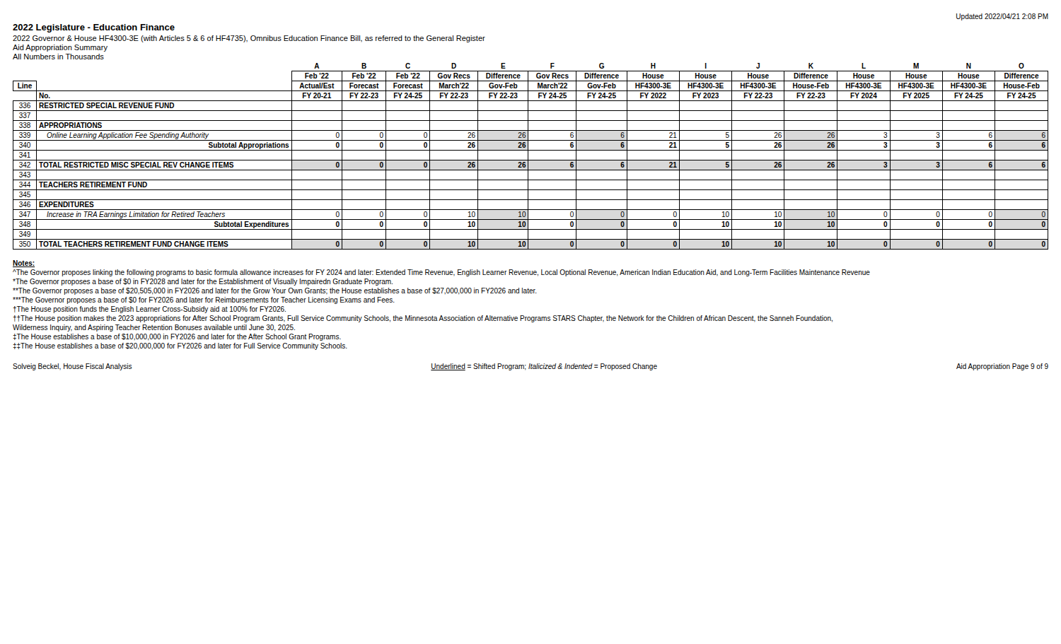Updated 2022/04/21 2:08 PM
2022 Legislature - Education Finance
2022 Governor & House HF4300-3E (with Articles 5 & 6 of HF4735), Omnibus Education Finance Bill, as referred to the General Register
Aid Appropriation Summary
All Numbers in Thousands
| | | A | B | C | D | E | F | G | H | I | J | K | L | M | N | O |
| | | Feb '22 | Feb '22 | Feb '22 | Gov Recs | Difference | Gov Recs | Difference | House | House | House | Difference | House | House | House | Difference |
| Line | | Actual/Est | Forecast | Forecast | March'22 | Gov-Feb | March'22 | Gov-Feb | HF4300-3E | HF4300-3E | HF4300-3E | House-Feb | HF4300-3E | HF4300-3E | HF4300-3E | House-Feb |
| | No. | FY 20-21 | FY 22-23 | FY 24-25 | FY 22-23 | FY 22-23 | FY 24-25 | FY 24-25 | FY 2022 | FY 2023 | FY 22-23 | FY 22-23 | FY 2024 | FY 2025 | FY 24-25 | FY 24-25 |
| 336 | RESTRICTED SPECIAL REVENUE FUND | | | | | | | | | | | | | | | |
| 337 | | | | | | | | | | | | | | | | |
| 338 | APPROPRIATIONS | | | | | | | | | | | | | | | |
| 339 | Online Learning Application Fee Spending Authority | 0 | 0 | 0 | 26 | 26 | 6 | 6 | 21 | 5 | 26 | 26 | 3 | 3 | 6 | 6 |
| 340 | Subtotal Appropriations | 0 | 0 | 0 | 26 | 26 | 6 | 6 | 21 | 5 | 26 | 26 | 3 | 3 | 6 | 6 |
| 341 | | | | | | | | | | | | | | | | |
| 342 | TOTAL RESTRICTED MISC SPECIAL REV CHANGE ITEMS | 0 | 0 | 0 | 26 | 26 | 6 | 6 | 21 | 5 | 26 | 26 | 3 | 3 | 6 | 6 |
| 343 | | | | | | | | | | | | | | | | |
| 344 | TEACHERS RETIREMENT FUND | | | | | | | | | | | | | | | |
| 345 | | | | | | | | | | | | | | | | |
| 346 | EXPENDITURES | | | | | | | | | | | | | | | |
| 347 | Increase in TRA Earnings Limitation for Retired Teachers | 0 | 0 | 0 | 10 | 10 | 0 | 0 | 0 | 10 | 10 | 10 | 0 | 0 | 0 | 0 |
| 348 | Subtotal Expenditures | 0 | 0 | 0 | 10 | 10 | 0 | 0 | 0 | 10 | 10 | 10 | 0 | 0 | 0 | 0 |
| 349 | | | | | | | | | | | | | | | | |
| 350 | TOTAL TEACHERS RETIREMENT FUND CHANGE ITEMS | 0 | 0 | 0 | 10 | 10 | 0 | 0 | 0 | 10 | 10 | 10 | 0 | 0 | 0 | 0 |
Notes:
^The Governor proposes linking the following programs to basic formula allowance increases for FY 2024 and later: Extended Time Revenue, English Learner Revenue, Local Optional Revenue, American Indian Education Aid, and Long-Term Facilities Maintenance Revenue
*The Governor proposes a base of $0 in FY2028 and later for the Establishment of Visually Impairedn Graduate Program.
**The Governor proposes a base of $20,505,000 in FY2026 and later for the Grow Your Own Grants; the House establishes a base of $27,000,000 in FY2026 and later.
***The Governor proposes a base of $0 for FY2026 and later for Reimbursements for Teacher Licensing Exams and Fees.
†The House position funds the English Learner Cross-Subsidy aid at 100% for FY2026.
††The House position makes the 2023 appropriations for After School Program Grants, Full Service Community Schools, the Minnesota Association of Alternative Programs STARS Chapter, the Network for the Children of African Descent, the Sanneh Foundation,
Wilderness Inquiry, and Aspiring Teacher Retention Bonuses available until June 30, 2025.
‡The House establishes a base of $10,000,000 in FY2026 and later for the After School Grant Programs.
‡‡The House establishes a base of $20,000,000 for FY2026 and later for Full Service Community Schools.
Solveig Beckel, House Fiscal Analysis
Underlined = Shifted Program; Italicized & Indented = Proposed Change
Aid Appropriation Page 9 of 9